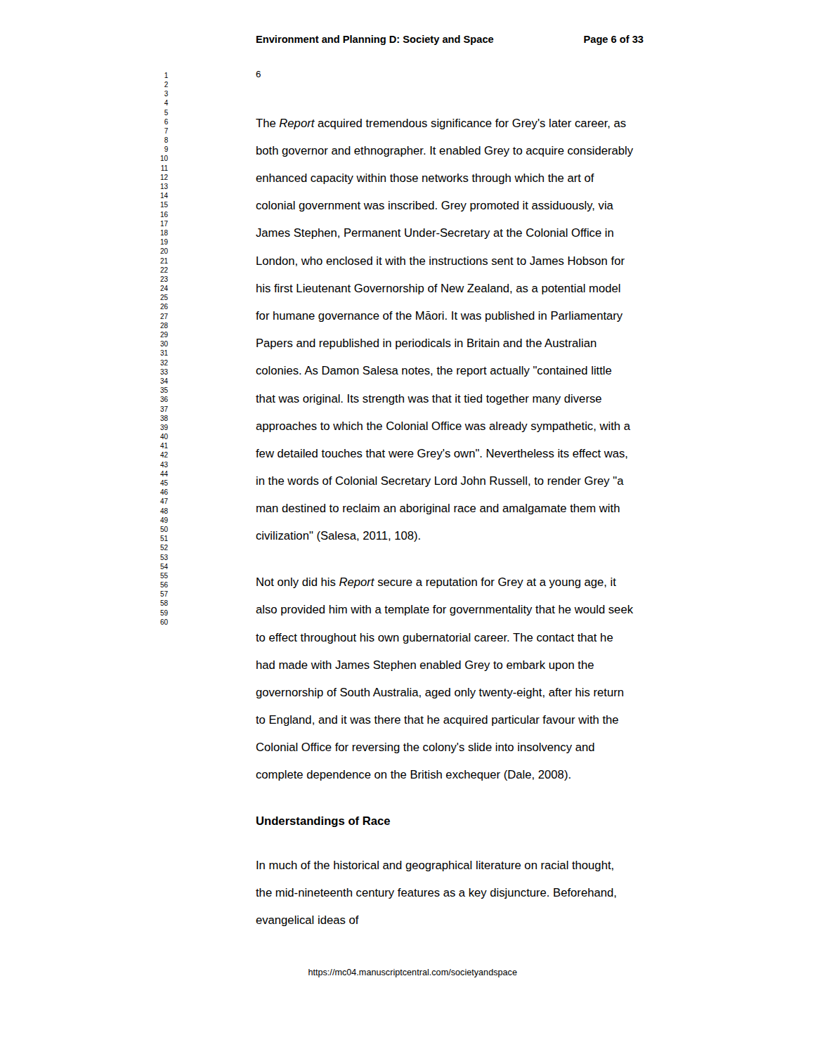123456789101112131415161718192021222324252627282930313233343536373839404142434445464748495051525354555657585960
Environment and Planning D: Society and Space
Page 6 of 33
6
The Report acquired tremendous significance for Grey's later career, as both governor and ethnographer. It enabled Grey to acquire considerably enhanced capacity within those networks through which the art of colonial government was inscribed. Grey promoted it assiduously, via James Stephen, Permanent Under-Secretary at the Colonial Office in London, who enclosed it with the instructions sent to James Hobson for his first Lieutenant Governorship of New Zealand, as a potential model for humane governance of the Māori. It was published in Parliamentary Papers and republished in periodicals in Britain and the Australian colonies. As Damon Salesa notes, the report actually "contained little that was original. Its strength was that it tied together many diverse approaches to which the Colonial Office was already sympathetic, with a few detailed touches that were Grey's own". Nevertheless its effect was, in the words of Colonial Secretary Lord John Russell, to render Grey "a man destined to reclaim an aboriginal race and amalgamate them with civilization" (Salesa, 2011, 108).
Not only did his Report secure a reputation for Grey at a young age, it also provided him with a template for governmentality that he would seek to effect throughout his own gubernatorial career. The contact that he had made with James Stephen enabled Grey to embark upon the governorship of South Australia, aged only twenty-eight, after his return to England, and it was there that he acquired particular favour with the Colonial Office for reversing the colony's slide into insolvency and complete dependence on the British exchequer (Dale, 2008).
Understandings of Race
In much of the historical and geographical literature on racial thought, the mid-nineteenth century features as a key disjuncture. Beforehand, evangelical ideas of
https://mc04.manuscriptcentral.com/societyandspace